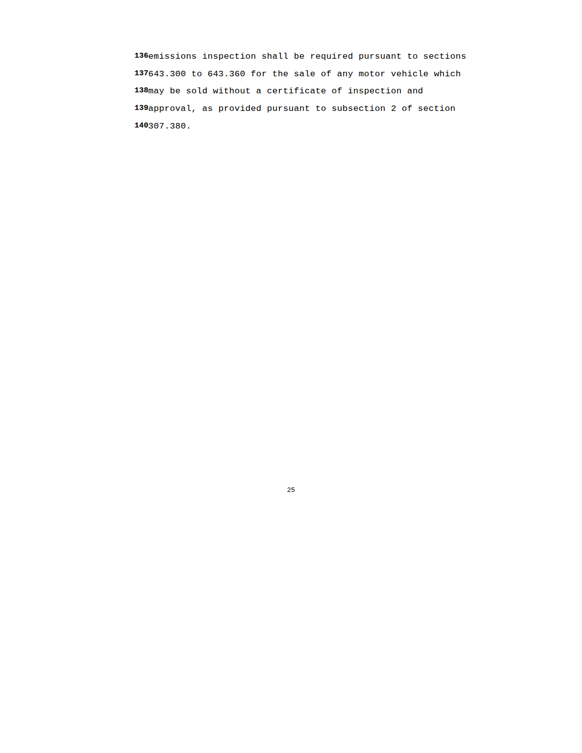| 136 | emissions inspection shall be required pursuant to sections |
| 137 | 643.300 to 643.360 for the sale of any motor vehicle which |
| 138 | may be sold without a certificate of inspection and |
| 139 | approval, as provided pursuant to subsection 2 of section |
| 140 | 307.380. |
25